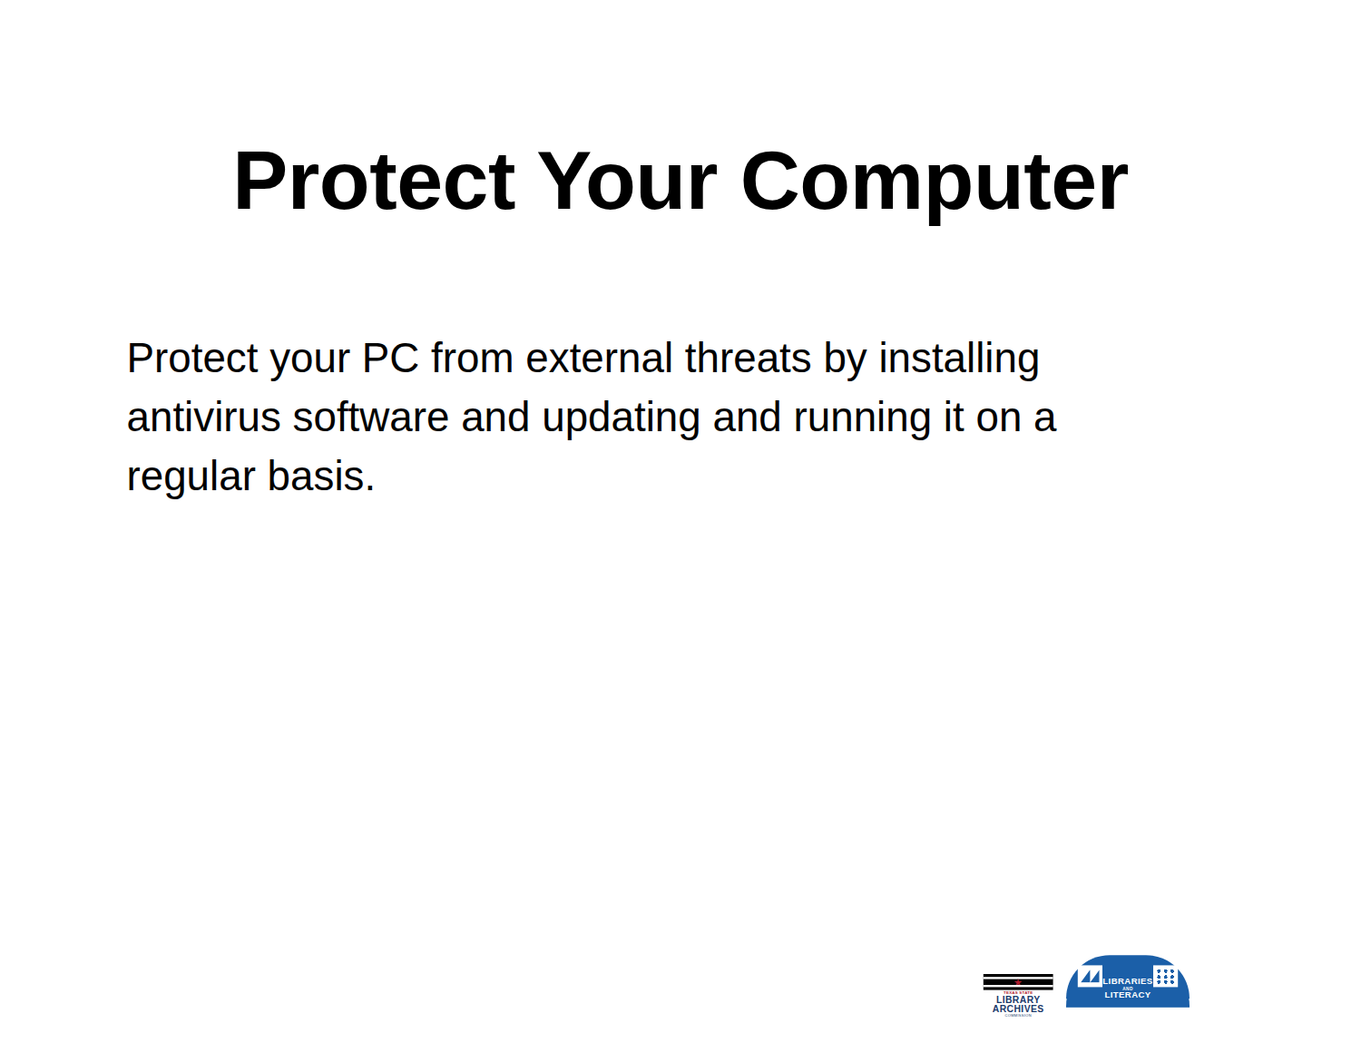Protect Your Computer
Protect your PC from external threats by installing antivirus software and updating and running it on a regular basis.
★
TEXAS STATE
LIBRARY
ARCHIVES
COMMISSION
LIBRARIES
AND
LITERACY